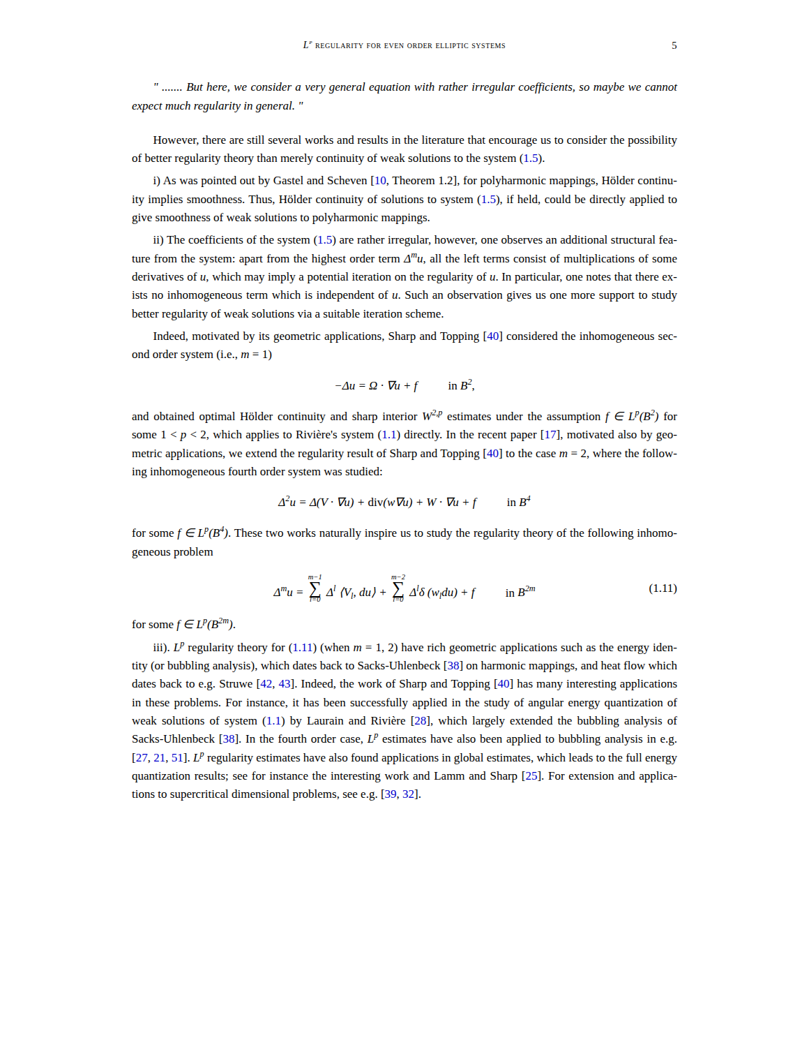Lp regularity for even order elliptic systems 5
" ....... But here, we consider a very general equation with rather irregular coefficients, so maybe we cannot expect much regularity in general. "
However, there are still several works and results in the literature that encourage us to consider the possibility of better regularity theory than merely continuity of weak solutions to the system (1.5).
i) As was pointed out by Gastel and Scheven [10, Theorem 1.2], for polyharmonic mappings, Hölder continuity implies smoothness. Thus, Hölder continuity of solutions to system (1.5), if held, could be directly applied to give smoothness of weak solutions to polyharmonic mappings.
ii) The coefficients of the system (1.5) are rather irregular, however, one observes an additional structural feature from the system: apart from the highest order term Δmu, all the left terms consist of multiplications of some derivatives of u, which may imply a potential iteration on the regularity of u. In particular, one notes that there exists no inhomogeneous term which is independent of u. Such an observation gives us one more support to study better regularity of weak solutions via a suitable iteration scheme.
Indeed, motivated by its geometric applications, Sharp and Topping [40] considered the inhomogeneous second order system (i.e., m = 1)
−Δu = Ω · ∇u + f in B2,
and obtained optimal Hölder continuity and sharp interior W2,p estimates under the assumption f ∈ Lp(B2) for some 1 < p < 2, which applies to Rivière's system (1.1) directly. In the recent paper [17], motivated also by geometric applications, we extend the regularity result of Sharp and Topping [40] to the case m = 2, where the following inhomogeneous fourth order system was studied:
Δ2u = Δ(V · ∇u) + div(w∇u) + W · ∇u + f in B4
for some f ∈ Lp(B4). These two works naturally inspire us to study the regularity theory of the following inhomogeneous problem
Δmu = m−1∑l=0 Δl ⟨Vl, du⟩ + m−2∑l=0 Δlδ (wldu) + f in B2m (1.11)
for some f ∈ Lp(B2m).
iii). Lp regularity theory for (1.11) (when m = 1, 2) have rich geometric applications such as the energy identity (or bubbling analysis), which dates back to Sacks-Uhlenbeck [38] on harmonic mappings, and heat flow which dates back to e.g. Struwe [42, 43]. Indeed, the work of Sharp and Topping [40] has many interesting applications in these problems. For instance, it has been successfully applied in the study of angular energy quantization of weak solutions of system (1.1) by Laurain and Rivière [28], which largely extended the bubbling analysis of Sacks-Uhlenbeck [38]. In the fourth order case, Lp estimates have also been applied to bubbling analysis in e.g. [27, 21, 51]. Lp regularity estimates have also found applications in global estimates, which leads to the full energy quantization results; see for instance the interesting work and Lamm and Sharp [25]. For extension and applications to supercritical dimensional problems, see e.g. [39, 32].